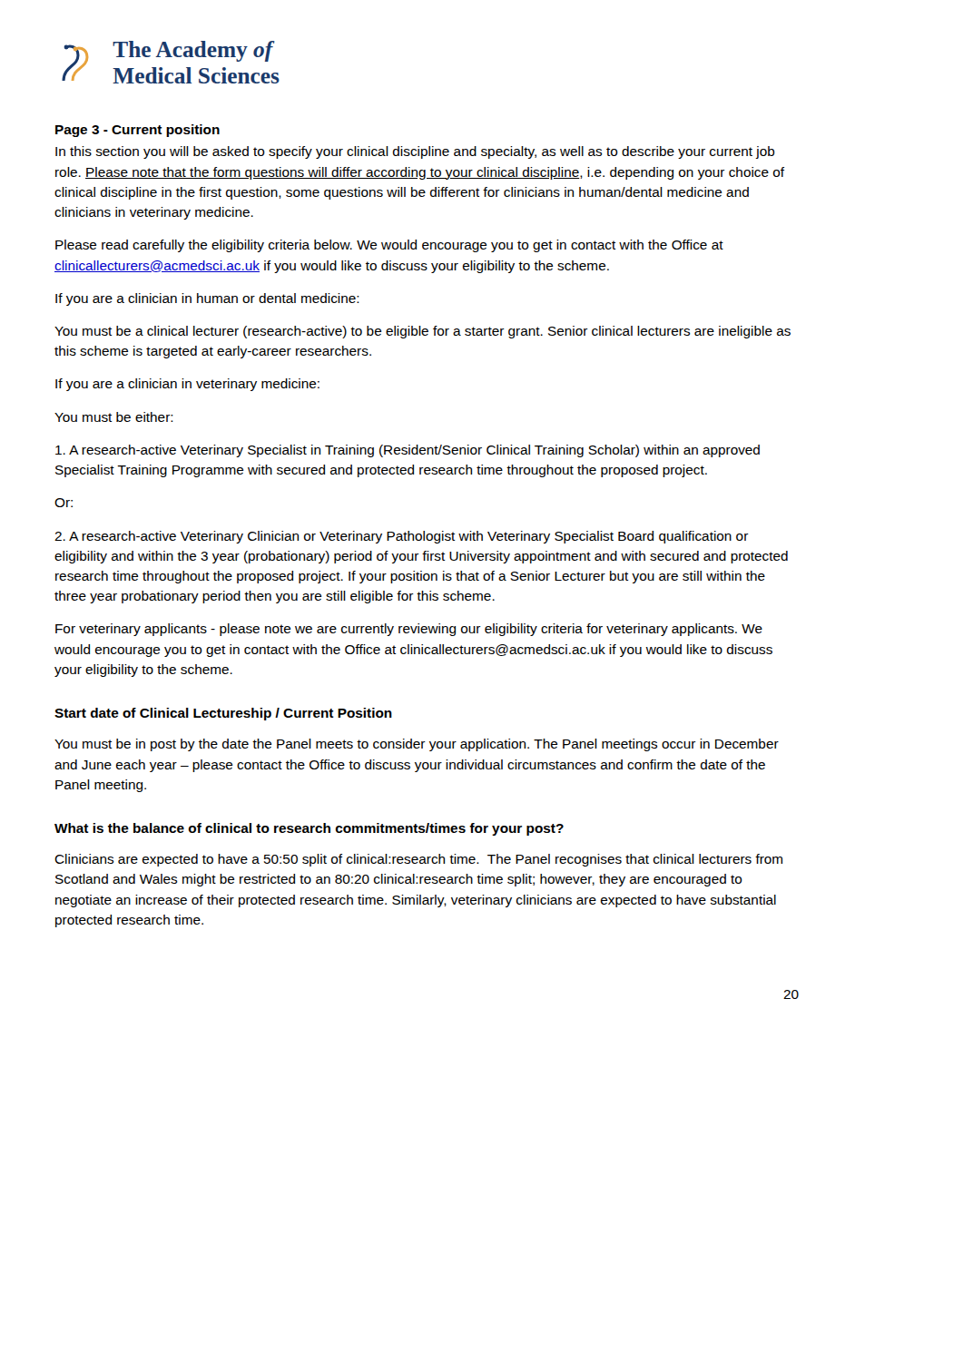The Academy of
Medical Sciences
Page 3 - Current position
In this section you will be asked to specify your clinical discipline and specialty, as well as to describe your current job role. Please note that the form questions will differ according to your clinical discipline, i.e. depending on your choice of clinical discipline in the first question, some questions will be different for clinicians in human/dental medicine and clinicians in veterinary medicine.
Please read carefully the eligibility criteria below. We would encourage you to get in contact with the Office at clinicallecturers@acmedsci.ac.uk if you would like to discuss your eligibility to the scheme.
If you are a clinician in human or dental medicine:
You must be a clinical lecturer (research-active) to be eligible for a starter grant. Senior clinical lecturers are ineligible as this scheme is targeted at early-career researchers.
If you are a clinician in veterinary medicine:
You must be either:
1. A research-active Veterinary Specialist in Training (Resident/Senior Clinical Training Scholar) within an approved Specialist Training Programme with secured and protected research time throughout the proposed project.
Or:
2. A research-active Veterinary Clinician or Veterinary Pathologist with Veterinary Specialist Board qualification or eligibility and within the 3 year (probationary) period of your first University appointment and with secured and protected research time throughout the proposed project. If your position is that of a Senior Lecturer but you are still within the three year probationary period then you are still eligible for this scheme.
For veterinary applicants - please note we are currently reviewing our eligibility criteria for veterinary applicants. We would encourage you to get in contact with the Office at clinicallecturers@acmedsci.ac.uk if you would like to discuss your eligibility to the scheme.
Start date of Clinical Lectureship / Current Position
You must be in post by the date the Panel meets to consider your application. The Panel meetings occur in December and June each year – please contact the Office to discuss your individual circumstances and confirm the date of the Panel meeting.
What is the balance of clinical to research commitments/times for your post?
Clinicians are expected to have a 50:50 split of clinical:research time. The Panel recognises that clinical lecturers from Scotland and Wales might be restricted to an 80:20 clinical:research time split; however, they are encouraged to negotiate an increase of their protected research time. Similarly, veterinary clinicians are expected to have substantial protected research time.
20